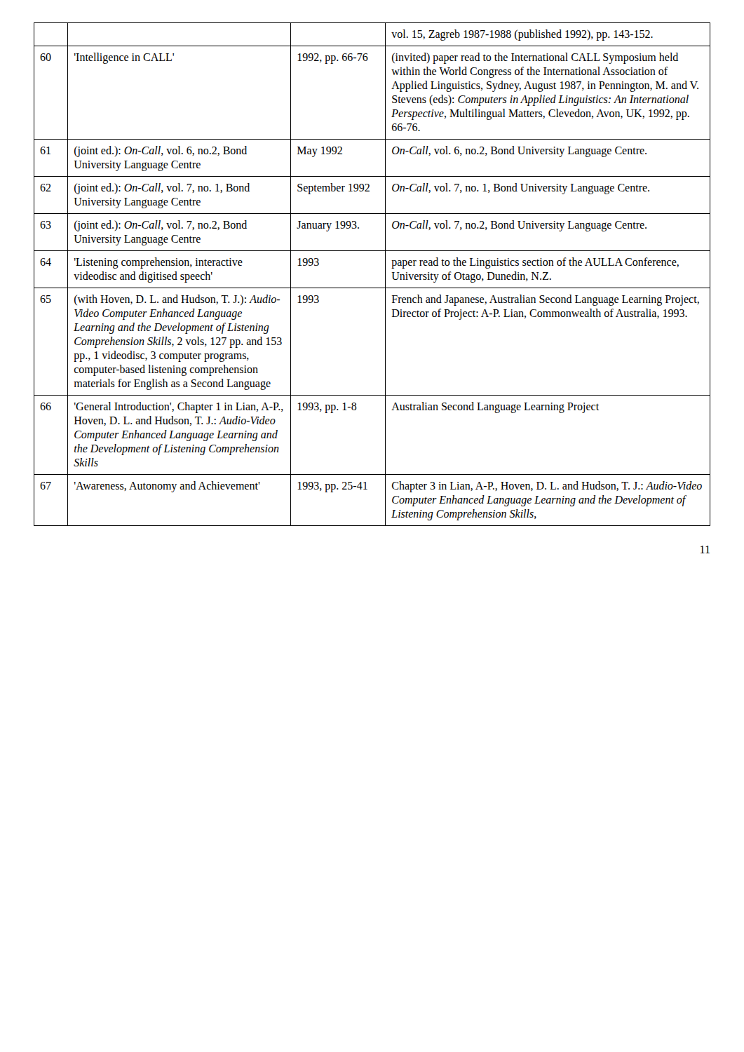| | | | vol. 15, Zagreb 1987-1988 (published 1992), pp. 143-152. |
| 60 | 'Intelligence in CALL' | 1992, pp. 66-76 | (invited) paper read to the International CALL Symposium held within the World Congress of the International Association of Applied Linguistics, Sydney, August 1987, in Pennington, M. and V. Stevens (eds): Computers in Applied Linguistics: An International Perspective , Multilingual Matters, Clevedon, Avon, UK, 1992, pp. 66-76. |
| 61 | (joint ed.): On-Call , vol. 6, no.2, Bond University Language Centre | May 1992 | On-Call , vol. 6, no.2, Bond University Language Centre. |
| 62 | (joint ed.): On-Call , vol. 7, no. 1, Bond University Language Centre | September 1992 | On-Call , vol. 7, no. 1, Bond University Language Centre. |
| 63 | (joint ed.): On-Call , vol. 7, no.2, Bond University Language Centre | January 1993. | On-Call , vol. 7, no.2, Bond University Language Centre. |
| 64 | 'Listening comprehension, interactive videodisc and digitised speech' | 1993 | paper read to the Linguistics section of the AULLA Conference, University of Otago, Dunedin, N.Z. |
| 65 | (with Hoven, D. L. and Hudson, T. J.): Audio-Video Computer Enhanced Language Learning and the Development of Listening Comprehension Skills , 2 vols, 127 pp. and 153 pp., 1 videodisc, 3 computer programs, computer-based listening comprehension materials for English as a Second Language | 1993 | French and Japanese, Australian Second Language Learning Project, Director of Project: A-P. Lian, Commonwealth of Australia, 1993. |
| 66 | 'General Introduction', Chapter 1 in Lian, A-P., Hoven, D. L. and Hudson, T. J.: Audio-Video Computer Enhanced Language Learning and the Development of Listening Comprehension Skills | 1993, pp. 1-8 | Australian Second Language Learning Project |
| 67 | 'Awareness, Autonomy and Achievement' | 1993, pp. 25-41 | Chapter 3 in Lian, A-P., Hoven, D. L. and Hudson, T. J.: Audio-Video Computer Enhanced Language Learning and the Development of Listening Comprehension Skills , |
11